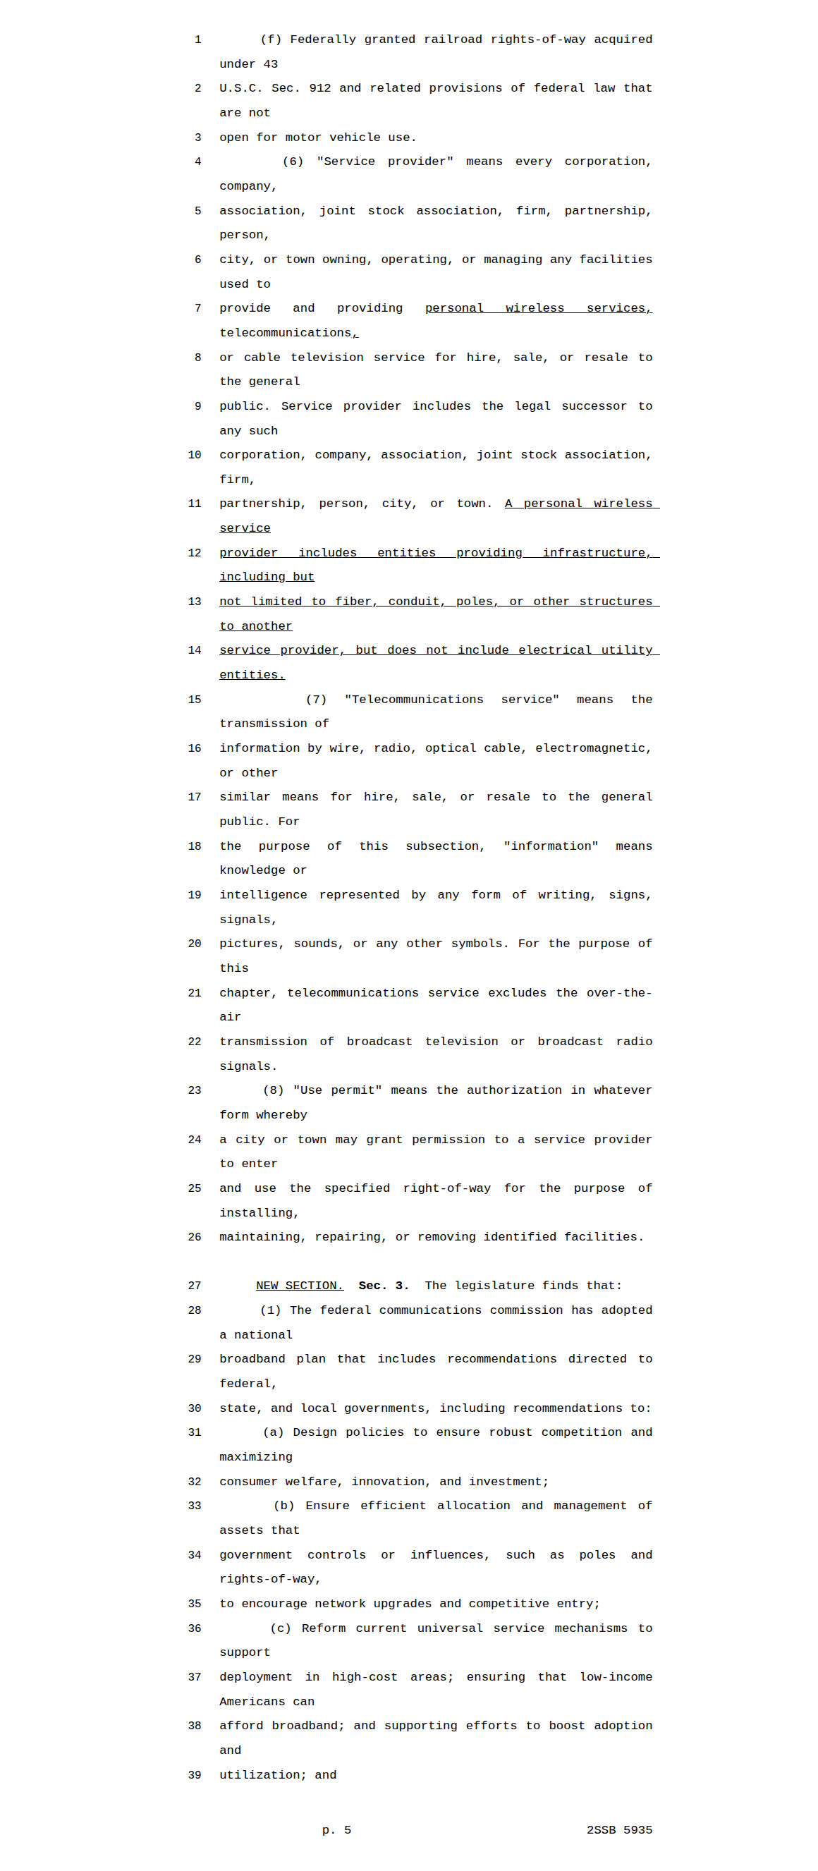1 (f) Federally granted railroad rights-of-way acquired under 43
2 U.S.C. Sec. 912 and related provisions of federal law that are not
3 open for motor vehicle use.
4 (6) "Service provider" means every corporation, company,
5 association, joint stock association, firm, partnership, person,
6 city, or town owning, operating, or managing any facilities used to
7 provide and providing personal wireless services, telecommunications,
8 or cable television service for hire, sale, or resale to the general
9 public. Service provider includes the legal successor to any such
10 corporation, company, association, joint stock association, firm,
11 partnership, person, city, or town. A personal wireless service
12 provider includes entities providing infrastructure, including but
13 not limited to fiber, conduit, poles, or other structures to another
14 service provider, but does not include electrical utility entities.
15 (7) "Telecommunications service" means the transmission of
16 information by wire, radio, optical cable, electromagnetic, or other
17 similar means for hire, sale, or resale to the general public. For
18 the purpose of this subsection, "information" means knowledge or
19 intelligence represented by any form of writing, signs, signals,
20 pictures, sounds, or any other symbols. For the purpose of this
21 chapter, telecommunications service excludes the over-the-air
22 transmission of broadcast television or broadcast radio signals.
23 (8) "Use permit" means the authorization in whatever form whereby
24 a city or town may grant permission to a service provider to enter
25 and use the specified right-of-way for the purpose of installing,
26 maintaining, repairing, or removing identified facilities.
27 NEW SECTION. Sec. 3. The legislature finds that:
28 (1) The federal communications commission has adopted a national
29 broadband plan that includes recommendations directed to federal,
30 state, and local governments, including recommendations to:
31 (a) Design policies to ensure robust competition and maximizing
32 consumer welfare, innovation, and investment;
33 (b) Ensure efficient allocation and management of assets that
34 government controls or influences, such as poles and rights-of-way,
35 to encourage network upgrades and competitive entry;
36 (c) Reform current universal service mechanisms to support
37 deployment in high-cost areas; ensuring that low-income Americans can
38 afford broadband; and supporting efforts to boost adoption and
39 utilization; and
p. 5 2SSB 5935